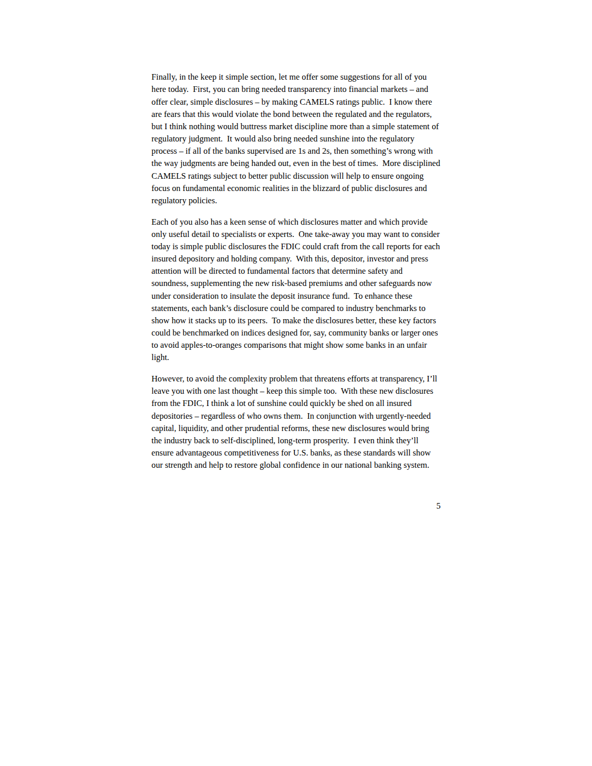Finally, in the keep it simple section, let me offer some suggestions for all of you here today. First, you can bring needed transparency into financial markets – and offer clear, simple disclosures – by making CAMELS ratings public. I know there are fears that this would violate the bond between the regulated and the regulators, but I think nothing would buttress market discipline more than a simple statement of regulatory judgment. It would also bring needed sunshine into the regulatory process – if all of the banks supervised are 1s and 2s, then something’s wrong with the way judgments are being handed out, even in the best of times. More disciplined CAMELS ratings subject to better public discussion will help to ensure ongoing focus on fundamental economic realities in the blizzard of public disclosures and regulatory policies.
Each of you also has a keen sense of which disclosures matter and which provide only useful detail to specialists or experts. One take-away you may want to consider today is simple public disclosures the FDIC could craft from the call reports for each insured depository and holding company. With this, depositor, investor and press attention will be directed to fundamental factors that determine safety and soundness, supplementing the new risk-based premiums and other safeguards now under consideration to insulate the deposit insurance fund. To enhance these statements, each bank’s disclosure could be compared to industry benchmarks to show how it stacks up to its peers. To make the disclosures better, these key factors could be benchmarked on indices designed for, say, community banks or larger ones to avoid apples-to-oranges comparisons that might show some banks in an unfair light.
However, to avoid the complexity problem that threatens efforts at transparency, I’ll leave you with one last thought – keep this simple too. With these new disclosures from the FDIC, I think a lot of sunshine could quickly be shed on all insured depositories – regardless of who owns them. In conjunction with urgently-needed capital, liquidity, and other prudential reforms, these new disclosures would bring the industry back to self-disciplined, long-term prosperity. I even think they’ll ensure advantageous competitiveness for U.S. banks, as these standards will show our strength and help to restore global confidence in our national banking system.
5